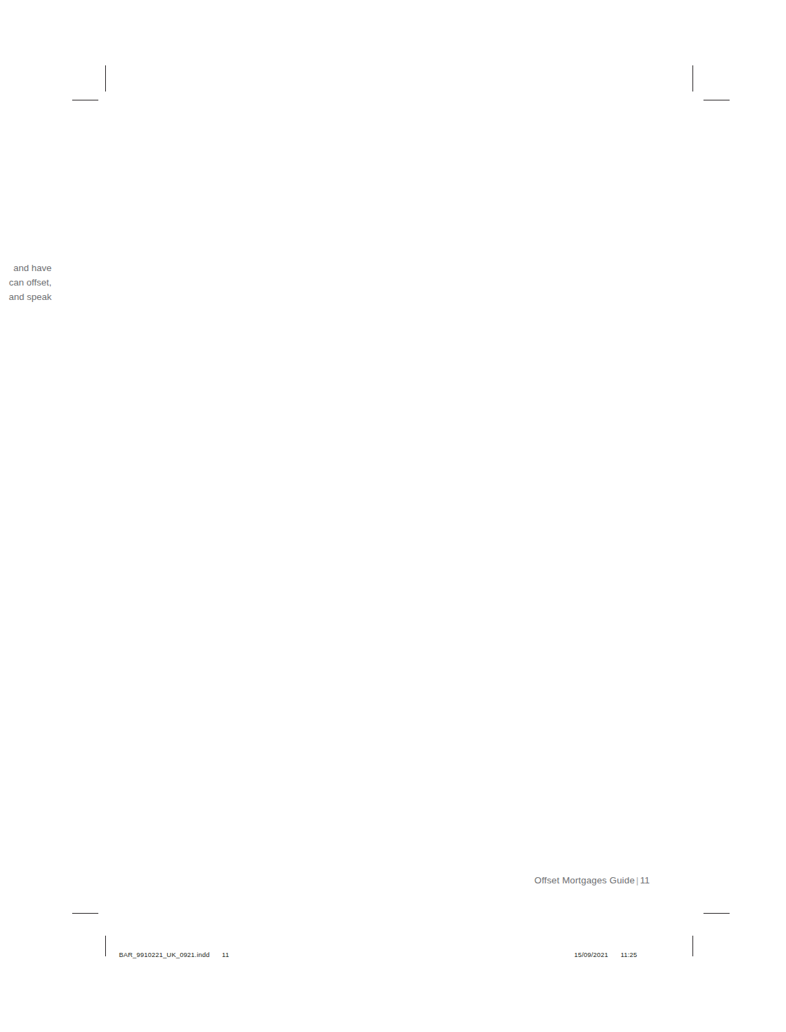and have
can offset,
and speak
Offset Mortgages Guide|11
BAR_9910221_UK_0921.indd 11 15/09/2021 11:25